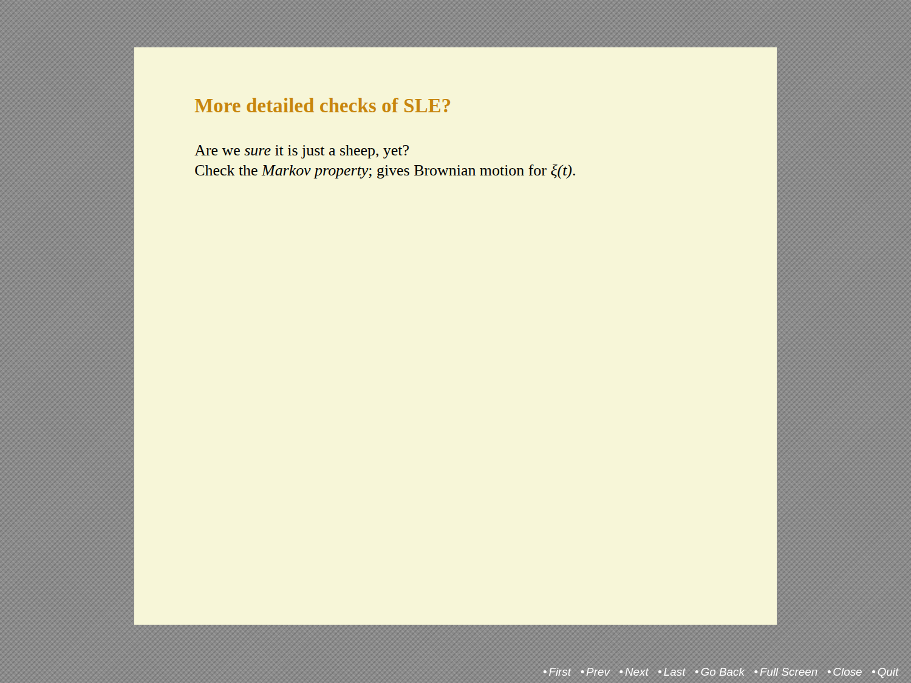More detailed checks of SLE?
Are we sure it is just a sheep, yet?
Check the Markov property; gives Brownian motion for ξ(t).
•First •Prev •Next •Last •Go Back •Full Screen •Close •Quit